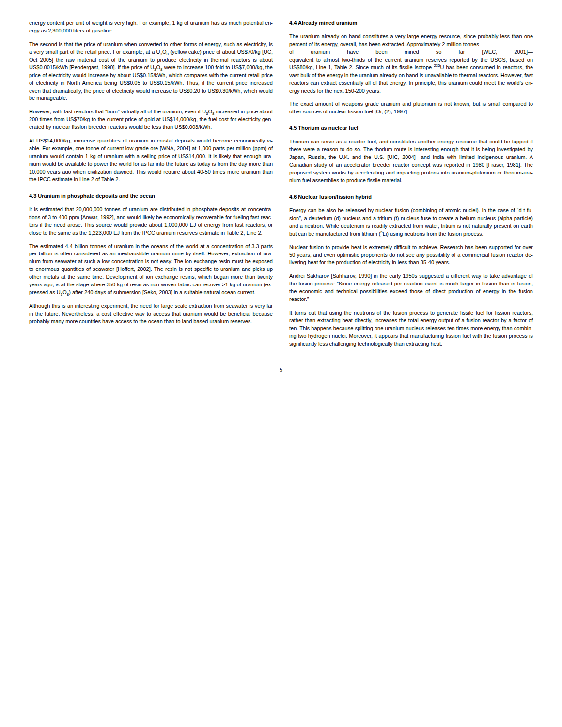energy content per unit of weight is very high. For example, 1 kg of uranium has as much potential energy as 2,300,000 liters of gasoline.
The second is that the price of uranium when converted to other forms of energy, such as electricity, is a very small part of the retail price. For example, at a U3O8 (yellow cake) price of about US$70/kg [UC, Oct 2005] the raw material cost of the uranium to produce electricity in thermal reactors is about US$0.0015/kWh [Pendergast, 1990]. If the price of U3O8 were to increase 100 fold to US$7,000/kg, the price of electricity would increase by about US$0.15/kWh, which compares with the current retail price of electricity in North America being US$0.05 to US$0.15/kWh. Thus, if the current price increased even that dramatically, the price of electricity would increase to US$0.20 to US$0.30/kWh, which would be manageable.
However, with fast reactors that “burn” virtually all of the uranium, even if U3O8 increased in price about 200 times from US$70/kg to the current price of gold at US$14,000/kg, the fuel cost for electricity generated by nuclear fission breeder reactors would be less than US$0.003/kWh.
At US$14,000/kg, immense quantities of uranium in crustal deposits would become economically viable. For example, one tonne of current low grade ore [WNA, 2004] at 1,000 parts per million (ppm) of uranium would contain 1 kg of uranium with a selling price of US$14,000. It is likely that enough uranium would be available to power the world for as far into the future as today is from the day more than 10,000 years ago when civilization dawned. This would require about 40-50 times more uranium than the IPCC estimate in Line 2 of Table 2.
4.3 Uranium in phosphate deposits and the ocean
It is estimated that 20,000,000 tonnes of uranium are distributed in phosphate deposits at concentrations of 3 to 400 ppm [Anwar, 1992], and would likely be economically recoverable for fueling fast reactors if the need arose. This source would provide about 1,000,000 EJ of energy from fast reactors, or close to the same as the 1,223,000 EJ from the IPCC uranium reserves estimate in Table 2, Line 2.
The estimated 4.4 billion tonnes of uranium in the oceans of the world at a concentration of 3.3 parts per billion is often considered as an inexhaustible uranium mine by itself. However, extraction of uranium from seawater at such a low concentration is not easy. The ion exchange resin must be exposed to enormous quantities of seawater [Hoffert, 2002]. The resin is not specific to uranium and picks up other metals at the same time. Development of ion exchange resins, which began more than twenty years ago, is at the stage where 350 kg of resin as non-woven fabric can recover >1 kg of uranium (expressed as U3O8) after 240 days of submersion [Seko, 2003] in a suitable natural ocean current.
Although this is an interesting experiment, the need for large scale extraction from seawater is very far in the future. Nevertheless, a cost effective way to access that uranium would be beneficial because probably many more countries have access to the ocean than to land based uranium reserves.
4.4 Already mined uranium
The uranium already on hand constitutes a very large energy resource, since probably less than one percent of its energy, overall, has been extracted. Approximately 2 million tonnes of uranium have been mined so far [WEC, 2001]—equivalent to almost two-thirds of the current uranium reserves reported by the USGS, based on US$80/kg, Line 1, Table 2. Since much of its fissile isotope 235U has been consumed in reactors, the vast bulk of the energy in the uranium already on hand is unavailable to thermal reactors. However, fast reactors can extract essentially all of that energy. In principle, this uranium could meet the world’s energy needs for the next 150-200 years.
The exact amount of weapons grade uranium and plutonium is not known, but is small compared to other sources of nuclear fission fuel [Oi, (2), 1997]
4.5 Thorium as nuclear fuel
Thorium can serve as a reactor fuel, and constitutes another energy resource that could be tapped if there were a reason to do so. The thorium route is interesting enough that it is being investigated by Japan, Russia, the U.K. and the U.S. [UIC, 2004]—and India with limited indigenous uranium. A Canadian study of an accelerator breeder reactor concept was reported in 1980 [Fraser, 1981]. The proposed system works by accelerating and impacting protons into uranium-plutonium or thorium-uranium fuel assemblies to produce fissile material.
4.6 Nuclear fusion/fission hybrid
Energy can be also be released by nuclear fusion (combining of atomic nuclei). In the case of “d-t fusion”, a deuterium (d) nucleus and a tritium (t) nucleus fuse to create a helium nucleus (alpha particle) and a neutron. While deuterium is readily extracted from water, tritium is not naturally present on earth but can be manufactured from lithium (6Li) using neutrons from the fusion process.
Nuclear fusion to provide heat is extremely difficult to achieve. Research has been supported for over 50 years, and even optimistic proponents do not see any possibility of a commercial fusion reactor delivering heat for the production of electricity in less than 35-40 years.
Andrei Sakharov [Sahharov, 1990] in the early 1950s suggested a different way to take advantage of the fusion process: “Since energy released per reaction event is much larger in fission than in fusion, the economic and technical possibilities exceed those of direct production of energy in the fusion reactor.”
It turns out that using the neutrons of the fusion process to generate fissile fuel for fission reactors, rather than extracting heat directly, increases the total energy output of a fusion reactor by a factor of ten. This happens because splitting one uranium nucleus releases ten times more energy than combining two hydrogen nuclei. Moreover, it appears that manufacturing fission fuel with the fusion process is significantly less challenging technologically than extracting heat.
5